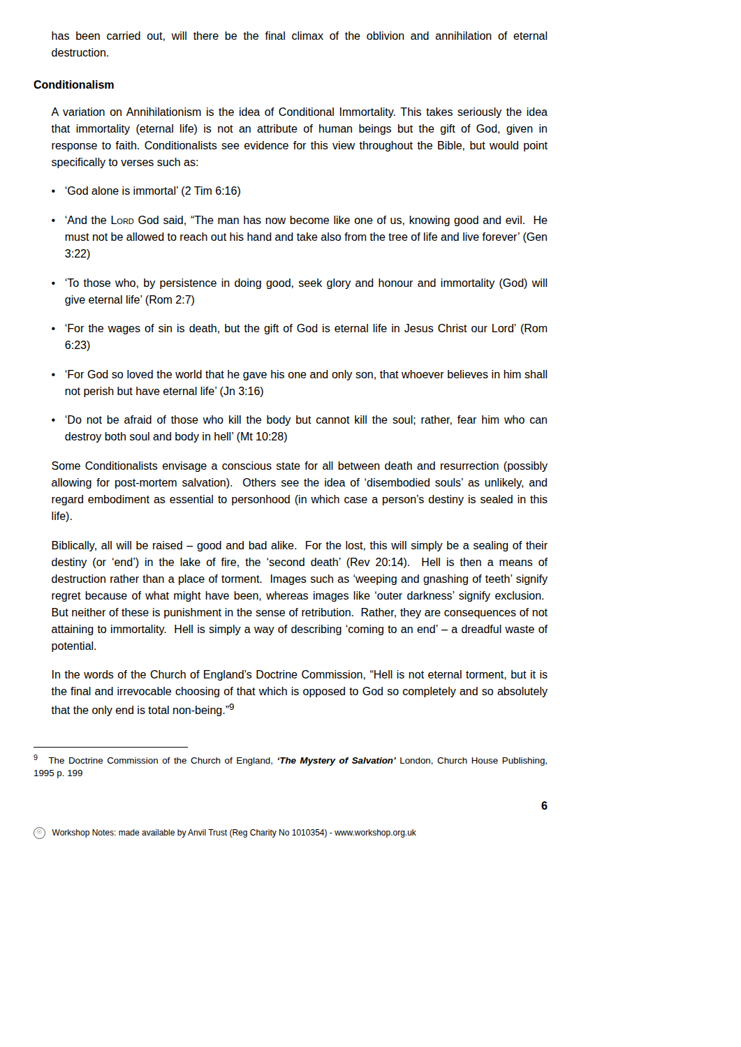has been carried out, will there be the final climax of the oblivion and annihilation of eternal destruction.
Conditionalism
A variation on Annihilationism is the idea of Conditional Immortality. This takes seriously the idea that immortality (eternal life) is not an attribute of human beings but the gift of God, given in response to faith. Conditionalists see evidence for this view throughout the Bible, but would point specifically to verses such as:
‘God alone is immortal’ (2 Tim 6:16)
‘And the Lord God said, “The man has now become like one of us, knowing good and evil. He must not be allowed to reach out his hand and take also from the tree of life and live forever’ (Gen 3:22)
‘To those who, by persistence in doing good, seek glory and honour and immortality (God) will give eternal life’ (Rom 2:7)
‘For the wages of sin is death, but the gift of God is eternal life in Jesus Christ our Lord’ (Rom 6:23)
‘For God so loved the world that he gave his one and only son, that whoever believes in him shall not perish but have eternal life’ (Jn 3:16)
‘Do not be afraid of those who kill the body but cannot kill the soul; rather, fear him who can destroy both soul and body in hell’ (Mt 10:28)
Some Conditionalists envisage a conscious state for all between death and resurrection (possibly allowing for post-mortem salvation). Others see the idea of ‘disembodied souls’ as unlikely, and regard embodiment as essential to personhood (in which case a person’s destiny is sealed in this life).
Biblically, all will be raised – good and bad alike. For the lost, this will simply be a sealing of their destiny (or ‘end’) in the lake of fire, the ‘second death’ (Rev 20:14). Hell is then a means of destruction rather than a place of torment. Images such as ‘weeping and gnashing of teeth’ signify regret because of what might have been, whereas images like ‘outer darkness’ signify exclusion. But neither of these is punishment in the sense of retribution. Rather, they are consequences of not attaining to immortality. Hell is simply a way of describing ‘coming to an end’ – a dreadful waste of potential.
In the words of the Church of England’s Doctrine Commission, “Hell is not eternal torment, but it is the final and irrevocable choosing of that which is opposed to God so completely and so absolutely that the only end is total non-being.”9
9 The Doctrine Commission of the Church of England, ‘The Mystery of Salvation’ London, Church House Publishing, 1995 p. 199
6
☉ Workshop Notes: made available by Anvil Trust (Reg Charity No 1010354) - www.workshop.org.uk